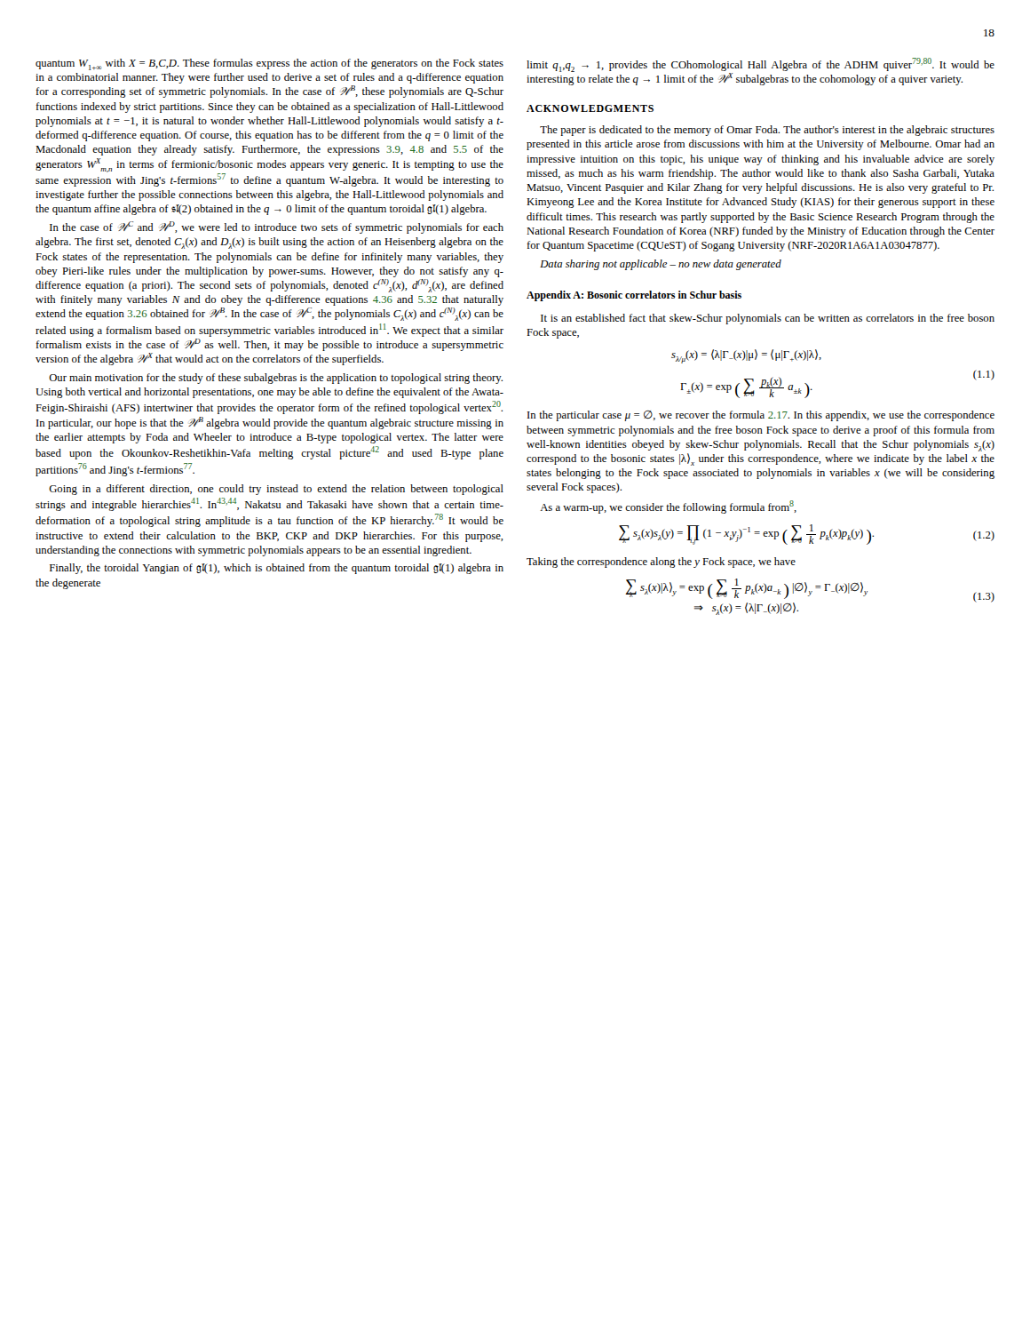18
quantum W1+∞ with X = B,C,D. These formulas express the action of the generators on the Fock states in a combinatorial manner. They were further used to derive a set of rules and a q-difference equation for a corresponding set of symmetric polynomials. In the case of 𝒲B, these polynomials are Q-Schur functions indexed by strict partitions. Since they can be obtained as a specialization of Hall-Littlewood polynomials at t = −1, it is natural to wonder whether Hall-Littlewood polynomials would satisfy a t-deformed q-difference equation. Of course, this equation has to be different from the q = 0 limit of the Macdonald equation they already satisfy. Furthermore, the expressions 3.9, 4.8 and 5.5 of the generators WXm,n in terms of fermionic/bosonic modes appears very generic. It is tempting to use the same expression with Jing's t-fermions57 to define a quantum W-algebra. It would be interesting to investigate further the possible connections between this algebra, the Hall-Littlewood polynomials and the quantum affine algebra of 𝔰𝔩(2) obtained in the q → 0 limit of the quantum toroidal 𝔤𝔩(1) algebra.
In the case of 𝒲C and 𝒲D, we were led to introduce two sets of symmetric polynomials for each algebra. The first set, denoted Cλ(x) and Dλ(x) is built using the action of an Heisenberg algebra on the Fock states of the representation. The polynomials can be define for infinitely many variables, they obey Pieri-like rules under the multiplication by power-sums. However, they do not satisfy any q-difference equation (a priori). The second sets of polynomials, denoted c(N)λ(x), d(N)λ(x), are defined with finitely many variables N and do obey the q-difference equations 4.36 and 5.32 that naturally extend the equation 3.26 obtained for 𝒲B. In the case of 𝒲C, the polynomials Cλ(x) and c(N)λ(x) can be related using a formalism based on supersymmetric variables introduced in11. We expect that a similar formalism exists in the case of 𝒲D as well. Then, it may be possible to introduce a supersymmetric version of the algebra 𝒲X that would act on the correlators of the superfields.
Our main motivation for the study of these subalgebras is the application to topological string theory. Using both vertical and horizontal presentations, one may be able to define the equivalent of the Awata-Feigin-Shiraishi (AFS) intertwiner that provides the operator form of the refined topological vertex20. In particular, our hope is that the 𝒲B algebra would provide the quantum algebraic structure missing in the earlier attempts by Foda and Wheeler to introduce a B-type topological vertex. The latter were based upon the Okounkov-Reshetikhin-Vafa melting crystal picture42 and used B-type plane partitions76 and Jing's t-fermions77.
Going in a different direction, one could try instead to extend the relation between topological strings and integrable hierarchies41. In43,44, Nakatsu and Takasaki have shown that a certain time-deformation of a topological string amplitude is a tau function of the KP hierarchy.78 It would be instructive to extend their calculation to the BKP, CKP and DKP hierarchies. For this purpose, understanding the connections with symmetric polynomials appears to be an essential ingredient.
Finally, the toroidal Yangian of 𝔤𝔩(1), which is obtained from the quantum toroidal 𝔤𝔩(1) algebra in the degenerate
limit q1,q2 → 1, provides the COhomological Hall Algebra of the ADHM quiver79,80. It would be interesting to relate the q → 1 limit of the 𝒲X subalgebras to the cohomology of a quiver variety.
Acknowledgments
The paper is dedicated to the memory of Omar Foda. The author's interest in the algebraic structures presented in this article arose from discussions with him at the University of Melbourne. Omar had an impressive intuition on this topic, his unique way of thinking and his invaluable advice are sorely missed, as much as his warm friendship. The author would like to thank also Sasha Garbali, Yutaka Matsuo, Vincent Pasquier and Kilar Zhang for very helpful discussions. He is also very grateful to Pr. Kimyeong Lee and the Korea Institute for Advanced Study (KIAS) for their generous support in these difficult times. This research was partly supported by the Basic Science Research Program through the National Research Foundation of Korea (NRF) funded by the Ministry of Education through the Center for Quantum Spacetime (CQUeST) of Sogang University (NRF-2020R1A6A1A03047877).
Data sharing not applicable – no new data generated
Appendix A: Bosonic correlators in Schur basis
It is an established fact that skew-Schur polynomials can be written as correlators in the free boson Fock space,
sλ/μ(x) = ⟨λ|Γ−(x)|μ⟩ = ⟨μ|Γ+(x)|λ⟩,
Γ±(x) = exp ( ∑k>0 pk(x) k a±k ).
(1.1)
In the particular case μ = ∅, we recover the formula 2.17. In this appendix, we use the correspondence between symmetric polynomials and the free boson Fock space to derive a proof of this formula from well-known identities obeyed by skew-Schur polynomials. Recall that the Schur polynomials sλ(x) correspond to the bosonic states |λ⟩x under this correspondence, where we indicate by the label x the states belonging to the Fock space associated to polynomials in variables x (we will be considering several Fock spaces).
As a warm-up, we consider the following formula from8,
∑λ sλ(x)sλ(y) = ∏i,j (1 − xiyj)−1 = exp ( ∑k>0 1 k pk(x)pk(y) ).
(1.2)
Taking the correspondence along the y Fock space, we have
∑λ sλ(x)|λ⟩y = exp ( ∑k>0 1 k pk(x)a−k ) |∅⟩y = Γ−(x)|∅⟩y
⇒ sλ(x) = ⟨λ|Γ−(x)|∅⟩.
(1.3)